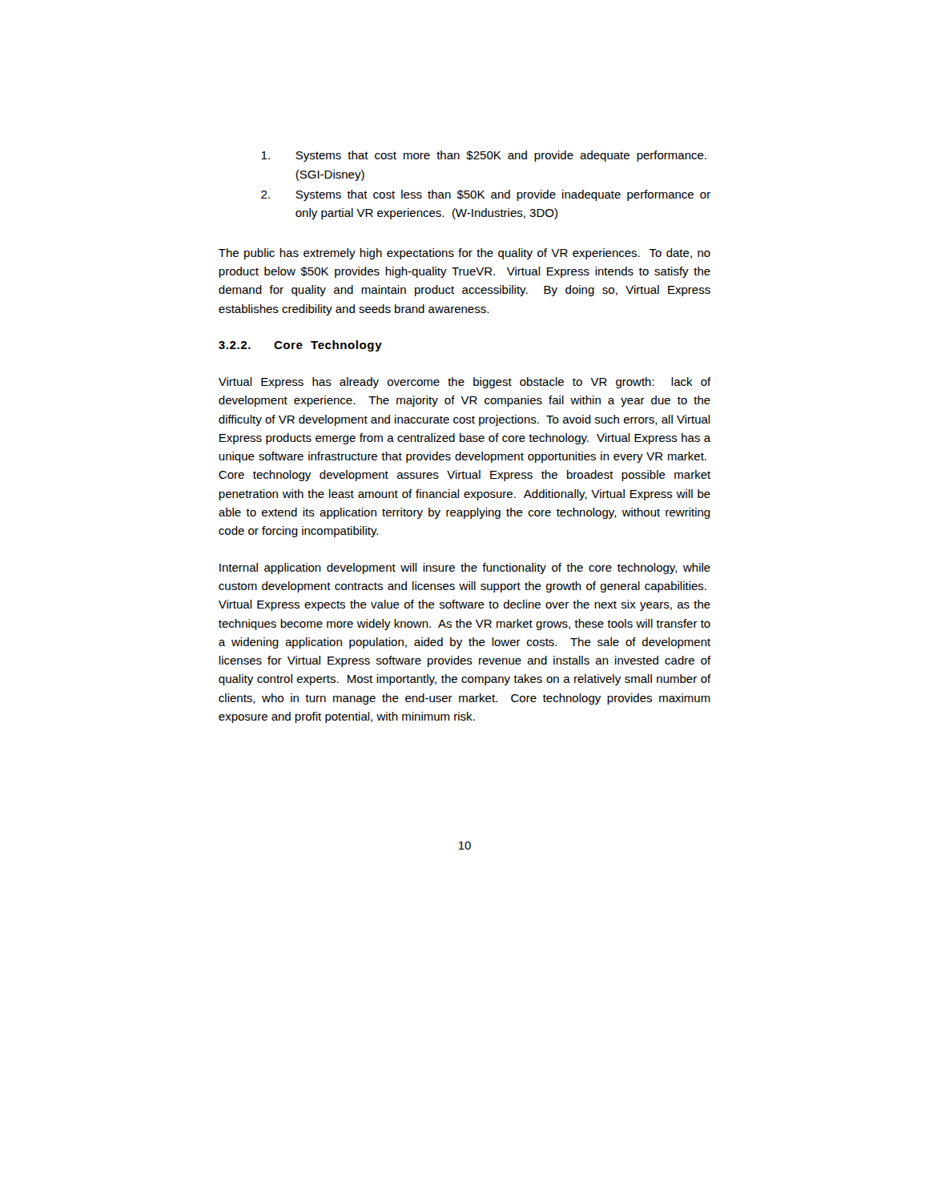1. Systems that cost more than $250K and provide adequate performance. (SGI-Disney)
2. Systems that cost less than $50K and provide inadequate performance or only partial VR experiences. (W-Industries, 3DO)
The public has extremely high expectations for the quality of VR experiences. To date, no product below $50K provides high-quality TrueVR. Virtual Express intends to satisfy the demand for quality and maintain product accessibility. By doing so, Virtual Express establishes credibility and seeds brand awareness.
3.2.2. Core Technology
Virtual Express has already overcome the biggest obstacle to VR growth: lack of development experience. The majority of VR companies fail within a year due to the difficulty of VR development and inaccurate cost projections. To avoid such errors, all Virtual Express products emerge from a centralized base of core technology. Virtual Express has a unique software infrastructure that provides development opportunities in every VR market. Core technology development assures Virtual Express the broadest possible market penetration with the least amount of financial exposure. Additionally, Virtual Express will be able to extend its application territory by reapplying the core technology, without rewriting code or forcing incompatibility.
Internal application development will insure the functionality of the core technology, while custom development contracts and licenses will support the growth of general capabilities. Virtual Express expects the value of the software to decline over the next six years, as the techniques become more widely known. As the VR market grows, these tools will transfer to a widening application population, aided by the lower costs. The sale of development licenses for Virtual Express software provides revenue and installs an invested cadre of quality control experts. Most importantly, the company takes on a relatively small number of clients, who in turn manage the end-user market. Core technology provides maximum exposure and profit potential, with minimum risk.
10